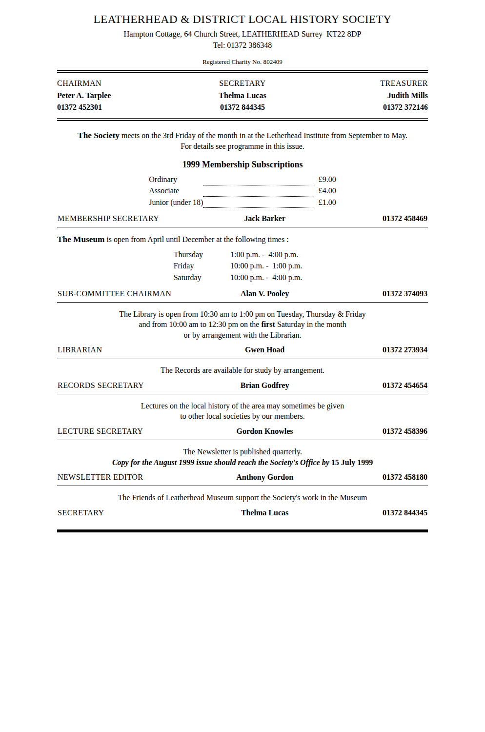LEATHERHEAD & DISTRICT LOCAL HISTORY SOCIETY
Hampton Cottage, 64 Church Street, LEATHERHEAD Surrey KT22 8DP
Tel: 01372 386348
Registered Charity No. 802409
| CHAIRMAN | SECRETARY | TREASURER |
| Peter A. Tarplee | Thelma Lucas | Judith Mills |
| 01372 452301 | 01372 844345 | 01372 372146 |
The Society meets on the 3rd Friday of the month in at the Letherhead Institute from September to May. For details see programme in this issue.
1999 Membership Subscriptions
| Ordinary | | £9.00 |
| Associate | | £4.00 |
| Junior (under 18) | | £1.00 |
| MEMBERSHIP SECRETARY | Jack Barker | 01372 458469 |
The Museum is open from April until December at the following times :
| Thursday | 1:00 p.m. - 4:00 p.m. |
| Friday | 10:00 p.m. - 1:00 p.m. |
| Saturday | 10:00 p.m. - 4:00 p.m. |
| SUB-COMMITTEE CHAIRMAN | Alan V. Pooley | 01372 374093 |
The Library is open from 10:30 am to 1:00 pm on Tuesday, Thursday & Friday
and from 10:00 am to 12:30 pm on the first Saturday in the month
or by arrangement with the Librarian.
| LIBRARIAN | Gwen Hoad | 01372 273934 |
The Records are available for study by arrangement.
| RECORDS SECRETARY | Brian Godfrey | 01372 454654 |
Lectures on the local history of the area may sometimes be given
to other local societies by our members.
| LECTURE SECRETARY | Gordon Knowles | 01372 458396 |
The Newsletter is published quarterly.
Copy for the August 1999 issue should reach the Society's Office by 15 July 1999
| NEWSLETTER EDITOR | Anthony Gordon | 01372 458180 |
The Friends of Leatherhead Museum support the Society's work in the Museum
| SECRETARY | Thelma Lucas | 01372 844345 |